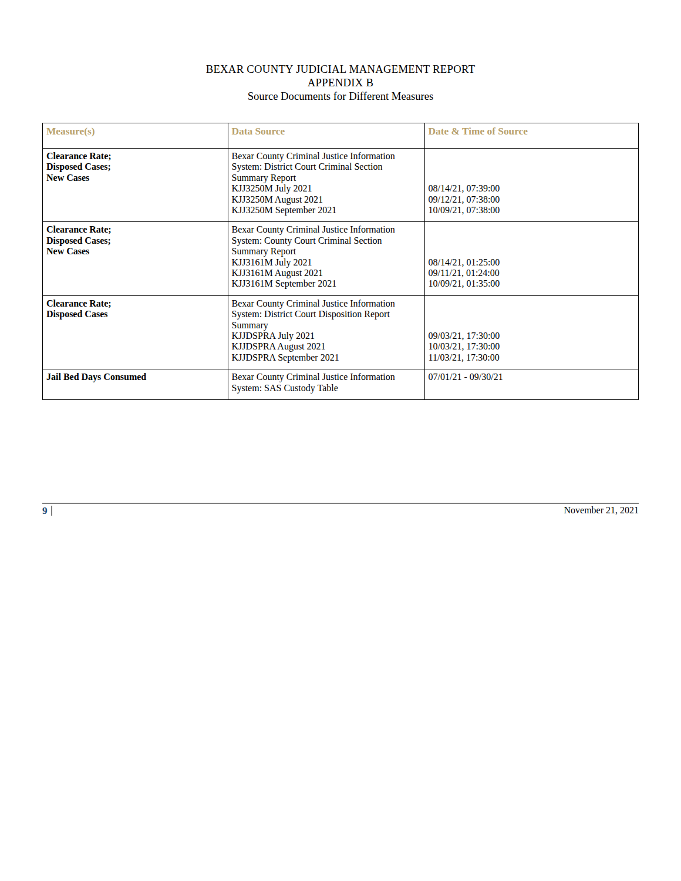BEXAR COUNTY JUDICIAL MANAGEMENT REPORT
APPENDIX B
Source Documents for Different Measures
| Measure(s) | Data Source | Date & Time of Source |
| --- | --- | --- |
| Clearance Rate; Disposed Cases; New Cases | Bexar County Criminal Justice Information System: District Court Criminal Section Summary Report KJJ3250M July 2021 KJJ3250M August 2021 KJJ3250M September 2021 | 08/14/21, 07:39:00 09/12/21, 07:38:00 10/09/21, 07:38:00 |
| Clearance Rate; Disposed Cases; New Cases | Bexar County Criminal Justice Information System: County Court Criminal Section Summary Report KJJ3161M July 2021 KJJ3161M August 2021 KJJ3161M September 2021 | 08/14/21, 01:25:00 09/11/21, 01:24:00 10/09/21, 01:35:00 |
| Clearance Rate; Disposed Cases | Bexar County Criminal Justice Information System: District Court Disposition Report Summary KJJDSPRA July 2021 KJJDSPRA August 2021 KJJDSPRA September 2021 | 09/03/21, 17:30:00 10/03/21, 17:30:00 11/03/21, 17:30:00 |
| Jail Bed Days Consumed | Bexar County Criminal Justice Information System: SAS Custody Table | 07/01/21 - 09/30/21 |
9 November 21, 2021